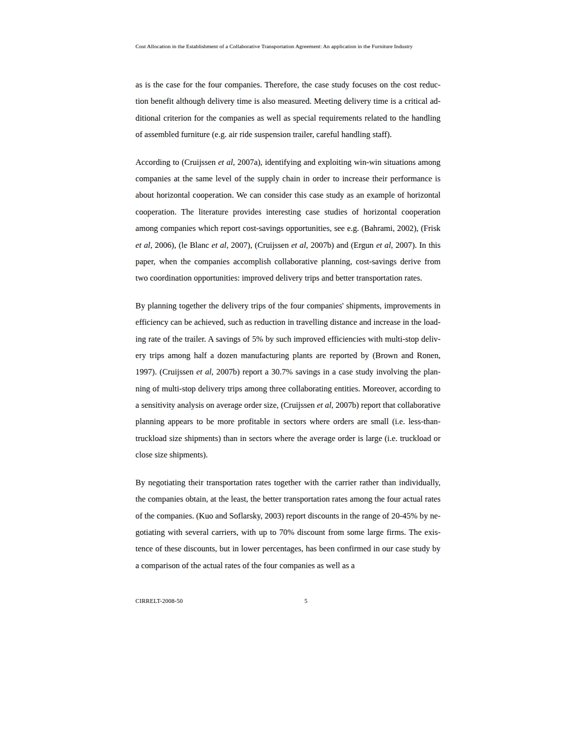Cost Allocation in the Establishment of a Collaborative Transportation Agreement: An application in the Furniture Industry
as is the case for the four companies. Therefore, the case study focuses on the cost reduction benefit although delivery time is also measured. Meeting delivery time is a critical additional criterion for the companies as well as special requirements related to the handling of assembled furniture (e.g. air ride suspension trailer, careful handling staff).
According to (Cruijssen et al, 2007a), identifying and exploiting win-win situations among companies at the same level of the supply chain in order to increase their performance is about horizontal cooperation. We can consider this case study as an example of horizontal cooperation. The literature provides interesting case studies of horizontal cooperation among companies which report cost-savings opportunities, see e.g. (Bahrami, 2002), (Frisk et al, 2006), (le Blanc et al, 2007), (Cruijssen et al, 2007b) and (Ergun et al, 2007). In this paper, when the companies accomplish collaborative planning, cost-savings derive from two coordination opportunities: improved delivery trips and better transportation rates.
By planning together the delivery trips of the four companies' shipments, improvements in efficiency can be achieved, such as reduction in travelling distance and increase in the loading rate of the trailer. A savings of 5% by such improved efficiencies with multi-stop delivery trips among half a dozen manufacturing plants are reported by (Brown and Ronen, 1997). (Cruijssen et al, 2007b) report a 30.7% savings in a case study involving the planning of multi-stop delivery trips among three collaborating entities. Moreover, according to a sensitivity analysis on average order size, (Cruijssen et al, 2007b) report that collaborative planning appears to be more profitable in sectors where orders are small (i.e. less-than-truckload size shipments) than in sectors where the average order is large (i.e. truckload or close size shipments).
By negotiating their transportation rates together with the carrier rather than individually, the companies obtain, at the least, the better transportation rates among the four actual rates of the companies. (Kuo and Soflarsky, 2003) report discounts in the range of 20-45% by negotiating with several carriers, with up to 70% discount from some large firms. The existence of these discounts, but in lower percentages, has been confirmed in our case study by a comparison of the actual rates of the four companies as well as a
CIRRELT-2008-50 5